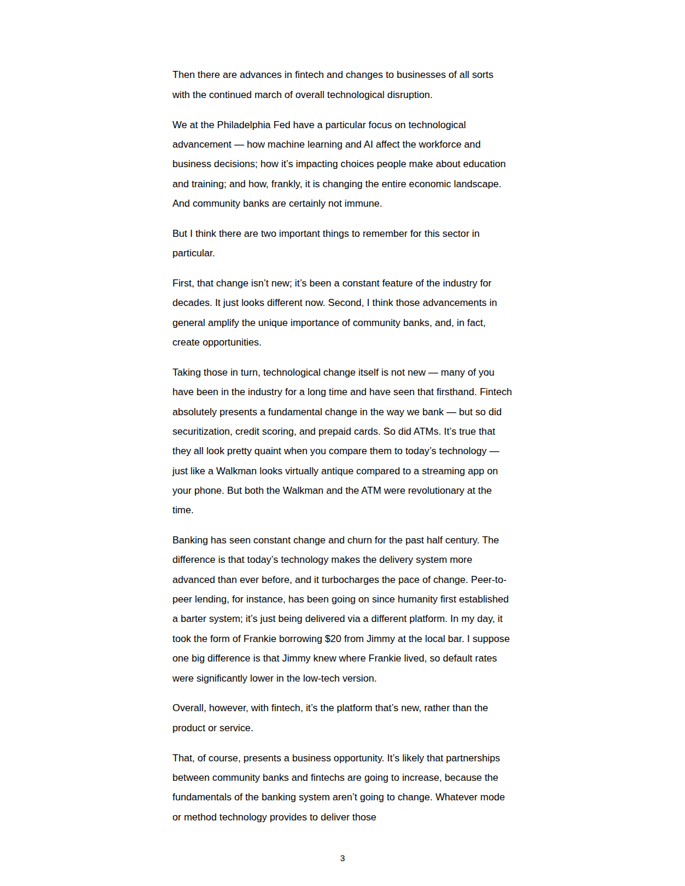Then there are advances in fintech and changes to businesses of all sorts with the continued march of overall technological disruption.
We at the Philadelphia Fed have a particular focus on technological advancement — how machine learning and AI affect the workforce and business decisions; how it’s impacting choices people make about education and training; and how, frankly, it is changing the entire economic landscape. And community banks are certainly not immune.
But I think there are two important things to remember for this sector in particular.
First, that change isn’t new; it’s been a constant feature of the industry for decades. It just looks different now. Second, I think those advancements in general amplify the unique importance of community banks, and, in fact, create opportunities.
Taking those in turn, technological change itself is not new — many of you have been in the industry for a long time and have seen that firsthand. Fintech absolutely presents a fundamental change in the way we bank — but so did securitization, credit scoring, and prepaid cards. So did ATMs. It’s true that they all look pretty quaint when you compare them to today’s technology — just like a Walkman looks virtually antique compared to a streaming app on your phone. But both the Walkman and the ATM were revolutionary at the time.
Banking has seen constant change and churn for the past half century. The difference is that today’s technology makes the delivery system more advanced than ever before, and it turbocharges the pace of change. Peer-to-peer lending, for instance, has been going on since humanity first established a barter system; it’s just being delivered via a different platform. In my day, it took the form of Frankie borrowing $20 from Jimmy at the local bar. I suppose one big difference is that Jimmy knew where Frankie lived, so default rates were significantly lower in the low-tech version.
Overall, however, with fintech, it’s the platform that’s new, rather than the product or service.
That, of course, presents a business opportunity. It’s likely that partnerships between community banks and fintechs are going to increase, because the fundamentals of the banking system aren’t going to change. Whatever mode or method technology provides to deliver those
3